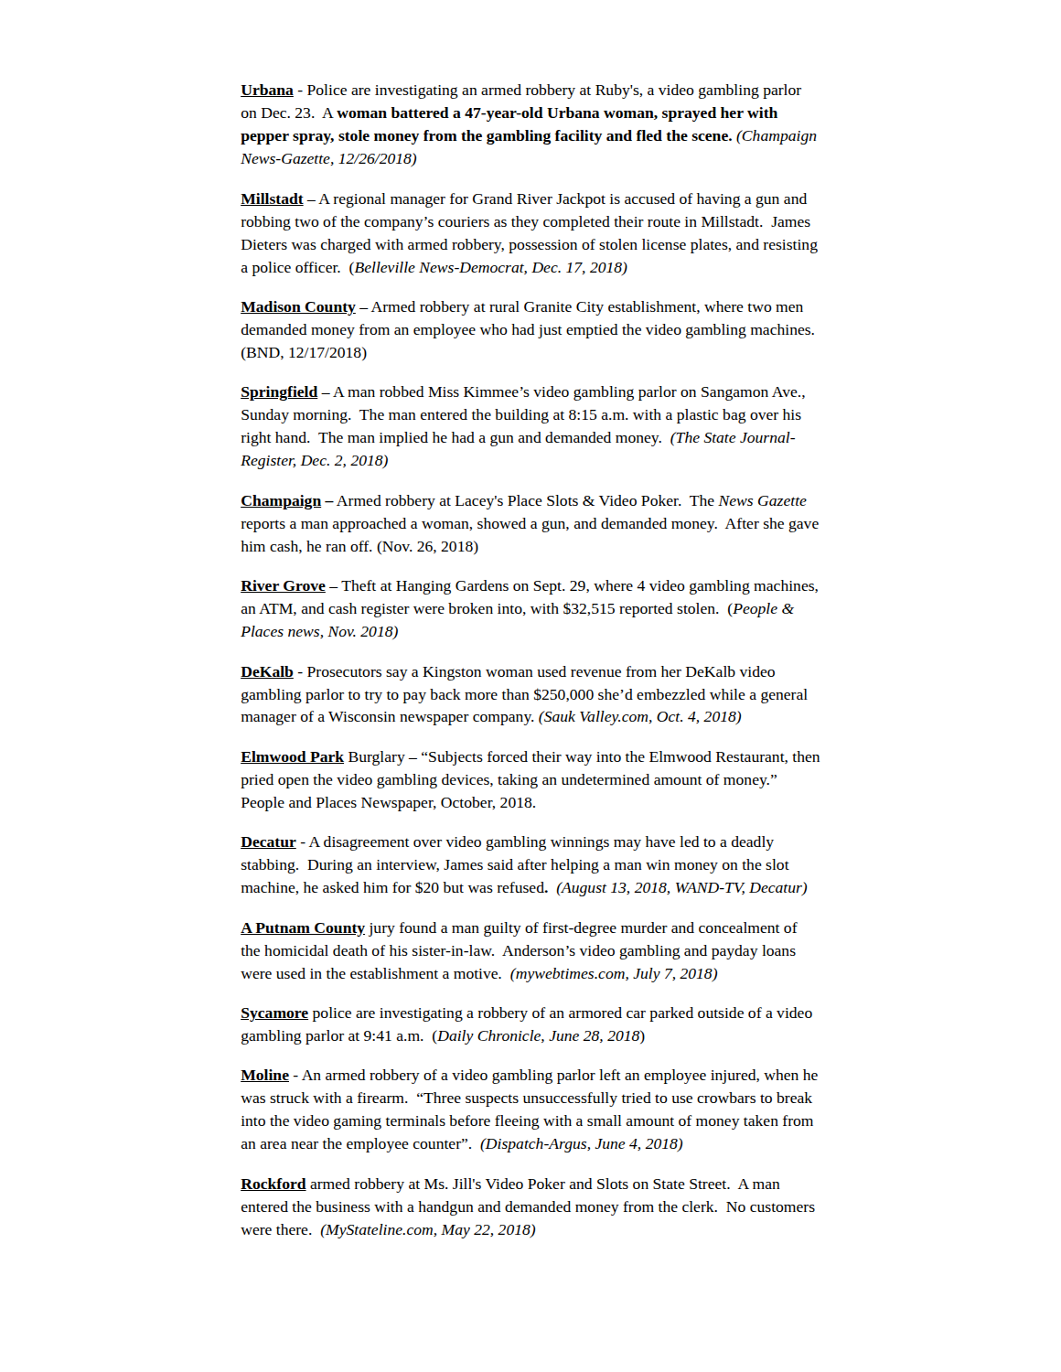Urbana - Police are investigating an armed robbery at Ruby's, a video gambling parlor on Dec. 23. A woman battered a 47-year-old Urbana woman, sprayed her with pepper spray, stole money from the gambling facility and fled the scene. (Champaign News-Gazette, 12/26/2018)
Millstadt – A regional manager for Grand River Jackpot is accused of having a gun and robbing two of the company’s couriers as they completed their route in Millstadt. James Dieters was charged with armed robbery, possession of stolen license plates, and resisting a police officer. (Belleville News-Democrat, Dec. 17, 2018)
Madison County – Armed robbery at rural Granite City establishment, where two men demanded money from an employee who had just emptied the video gambling machines. (BND, 12/17/2018)
Springfield – A man robbed Miss Kimmee’s video gambling parlor on Sangamon Ave., Sunday morning. The man entered the building at 8:15 a.m. with a plastic bag over his right hand. The man implied he had a gun and demanded money. (The State Journal-Register, Dec. 2, 2018)
Champaign – Armed robbery at Lacey's Place Slots & Video Poker. The News Gazette reports a man approached a woman, showed a gun, and demanded money. After she gave him cash, he ran off. (Nov. 26, 2018)
River Grove – Theft at Hanging Gardens on Sept. 29, where 4 video gambling machines, an ATM, and cash register were broken into, with $32,515 reported stolen. (People & Places news, Nov. 2018)
DeKalb - Prosecutors say a Kingston woman used revenue from her DeKalb video gambling parlor to try to pay back more than $250,000 she’d embezzled while a general manager of a Wisconsin newspaper company. (Sauk Valley.com, Oct. 4, 2018)
Elmwood Park Burglary – “Subjects forced their way into the Elmwood Restaurant, then pried open the video gambling devices, taking an undetermined amount of money.” People and Places Newspaper, October, 2018.
Decatur - A disagreement over video gambling winnings may have led to a deadly stabbing. During an interview, James said after helping a man win money on the slot machine, he asked him for $20 but was refused. (August 13, 2018, WAND-TV, Decatur)
A Putnam County jury found a man guilty of first-degree murder and concealment of the homicidal death of his sister-in-law. Anderson’s video gambling and payday loans were used in the establishment a motive. (mywebtimes.com, July 7, 2018)
Sycamore police are investigating a robbery of an armored car parked outside of a video gambling parlor at 9:41 a.m. (Daily Chronicle, June 28, 2018)
Moline - An armed robbery of a video gambling parlor left an employee injured, when he was struck with a firearm. “Three suspects unsuccessfully tried to use crowbars to break into the video gaming terminals before fleeing with a small amount of money taken from an area near the employee counter”. (Dispatch-Argus, June 4, 2018)
Rockford armed robbery at Ms. Jill's Video Poker and Slots on State Street. A man entered the business with a handgun and demanded money from the clerk. No customers were there. (MyStateline.com, May 22, 2018)